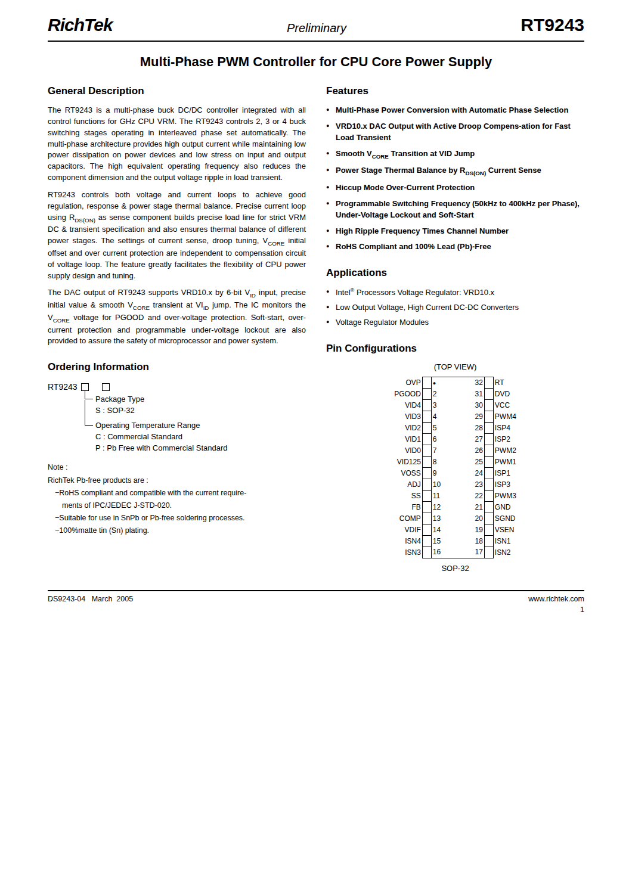RichTek
Preliminary
RT9243
Multi-Phase PWM Controller for CPU Core Power Supply
General Description
The RT9243 is a multi-phase buck DC/DC controller integrated with all control functions for GHz CPU VRM. The RT9243 controls 2, 3 or 4 buck switching stages operating in interleaved phase set automatically. The multi-phase architecture provides high output current while maintaining low power dissipation on power devices and low stress on input and output capacitors. The high equivalent operating frequency also reduces the component dimension and the output voltage ripple in load transient.
RT9243 controls both voltage and current loops to achieve good regulation, response & power stage thermal balance. Precise current loop using RDS(ON) as sense component builds precise load line for strict VRM DC & transient specification and also ensures thermal balance of different power stages. The settings of current sense, droop tuning, VCORE initial offset and over current protection are independent to compensation circuit of voltage loop. The feature greatly facilitates the flexibility of CPU power supply design and tuning.
The DAC output of RT9243 supports VRD10.x by 6-bit VID input, precise initial value & smooth VCORE transient at VIID jump. The IC monitors the VCORE voltage for PGOOD and over-voltage protection. Soft-start, over-current protection and programmable under-voltage lockout are also provided to assure the safety of microprocessor and power system.
Ordering Information
RT9243
Package Type
S : SOP-32
Operating Temperature Range
C : Commercial Standard
P : Pb Free with Commercial Standard
Note :
RichTek Pb-free products are :
−RoHS compliant and compatible with the current require-
ments of IPC/JEDEC J-STD-020.
−Suitable for use in SnPb or Pb-free soldering processes.
−100%matte tin (Sn) plating.
Features
Multi-Phase Power Conversion with Automatic Phase Selection
VRD10.x DAC Output with Active Droop Compens-ation for Fast Load Transient
Smooth VCORE Transition at VID Jump
Power Stage Thermal Balance by RDS(ON) Current Sense
Hiccup Mode Over-Current Protection
Programmable Switching Frequency (50kHz to 400kHz per Phase), Under-Voltage Lockout and Soft-Start
High Ripple Frequency Times Channel Number
RoHS Compliant and 100% Lead (Pb)-Free
Applications
Intel® Processors Voltage Regulator: VRD10.x
Low Output Voltage, High Current DC-DC Converters
Voltage Regulator Modules
Pin Configurations
(TOP VIEW)
| OVP | | ● | 32 | | RT |
| PGOOD | | 2 | 31 | | DVD |
| VID4 | | 3 | 30 | | VCC |
| VID3 | | 4 | 29 | | PWM4 |
| VID2 | | 5 | 28 | | ISP4 |
| VID1 | | 6 | 27 | | ISP2 |
| VID0 | | 7 | 26 | | PWM2 |
| VID125 | | 8 | 25 | | PWM1 |
| VOSS | | 9 | 24 | | ISP1 |
| ADJ | | 10 | 23 | | ISP3 |
| SS | | 11 | 22 | | PWM3 |
| FB | | 12 | 21 | | GND |
| COMP | | 13 | 20 | | SGND |
| VDIF | | 14 | 19 | | VSEN |
| ISN4 | | 15 | 18 | | ISN1 |
| ISN3 | | 16 | 17 | | ISN2 |
SOP-32
DS9243-04 March 2005
www.richtek.com
1